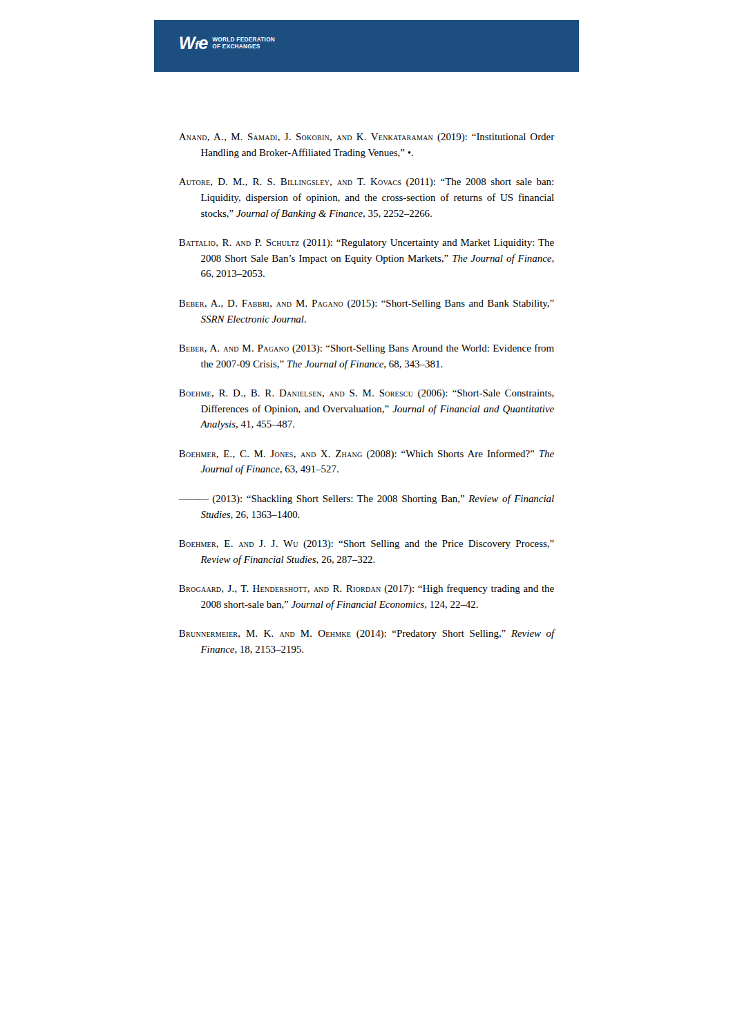Wfe World Federation
of Exchanges
Anand, A., M. Samadi, J. Sokobin, and K. Venkataraman (2019): “Institutional Order Handling and Broker-Affiliated Trading Venues,” •.
Autore, D. M., R. S. Billingsley, and T. Kovacs (2011): “The 2008 short sale ban: Liquidity, dispersion of opinion, and the cross-section of returns of US financial stocks,” Journal of Banking & Finance, 35, 2252–2266.
Battalio, R. and P. Schultz (2011): “Regulatory Uncertainty and Market Liquidity: The 2008 Short Sale Ban’s Impact on Equity Option Markets,” The Journal of Finance, 66, 2013–2053.
Beber, A., D. Fabbri, and M. Pagano (2015): “Short-Selling Bans and Bank Stability,” SSRN Electronic Journal.
Beber, A. and M. Pagano (2013): “Short-Selling Bans Around the World: Evidence from the 2007-09 Crisis,” The Journal of Finance, 68, 343–381.
Boehme, R. D., B. R. Danielsen, and S. M. Sorescu (2006): “Short-Sale Constraints, Differences of Opinion, and Overvaluation,” Journal of Financial and Quantitative Analysis, 41, 455–487.
Boehmer, E., C. M. Jones, and X. Zhang (2008): “Which Shorts Are Informed?” The Journal of Finance, 63, 491–527.
——— (2013): “Shackling Short Sellers: The 2008 Shorting Ban,” Review of Financial Studies, 26, 1363–1400.
Boehmer, E. and J. J. Wu (2013): “Short Selling and the Price Discovery Process,” Review of Financial Studies, 26, 287–322.
Brogaard, J., T. Hendershott, and R. Riordan (2017): “High frequency trading and the 2008 short-sale ban,” Journal of Financial Economics, 124, 22–42.
Brunnermeier, M. K. and M. Oehmke (2014): “Predatory Short Selling,” Review of Finance, 18, 2153–2195.